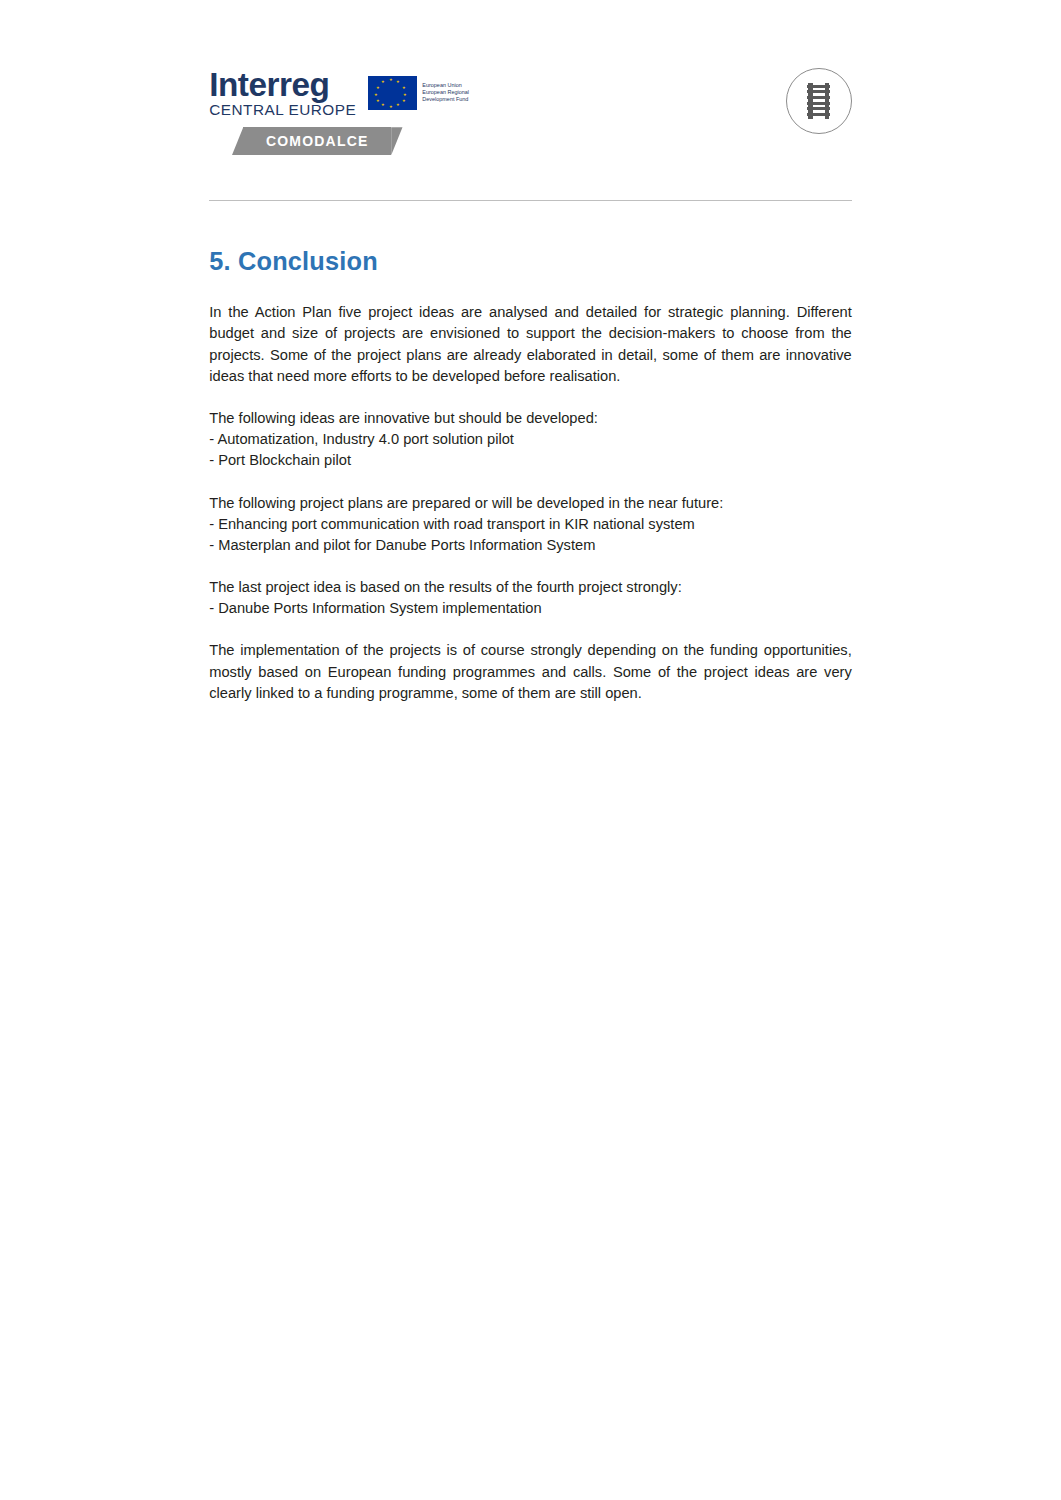Interreg CENTRAL EUROPE
★ ★ ★ ★ ★ ★ ★ ★ ★ ★ ★ ★
European Union
European Regional
Development Fund
COMODALCE
5. Conclusion
In the Action Plan five project ideas are analysed and detailed for strategic planning. Different budget and size of projects are envisioned to support the decision-makers to choose from the projects. Some of the project plans are already elaborated in detail, some of them are innovative ideas that need more efforts to be developed before realisation.
The following ideas are innovative but should be developed:
Automatization, Industry 4.0 port solution pilot
Port Blockchain pilot
The following project plans are prepared or will be developed in the near future:
Enhancing port communication with road transport in KIR national system
Masterplan and pilot for Danube Ports Information System
The last project idea is based on the results of the fourth project strongly:
Danube Ports Information System implementation
The implementation of the projects is of course strongly depending on the funding opportunities, mostly based on European funding programmes and calls. Some of the project ideas are very clearly linked to a funding programme, some of them are still open.